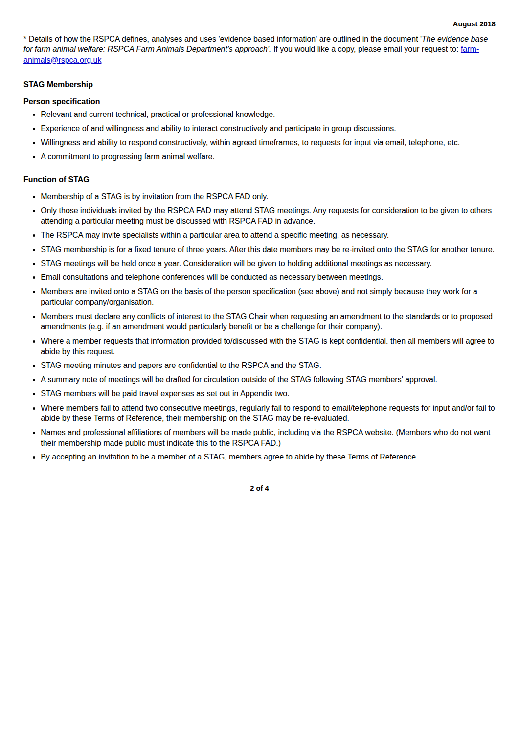August 2018
* Details of how the RSPCA defines, analyses and uses 'evidence based information' are outlined in the document 'The evidence base for farm animal welfare: RSPCA Farm Animals Department's approach'. If you would like a copy, please email your request to: farm-animals@rspca.org.uk
STAG Membership
Person specification
Relevant and current technical, practical or professional knowledge.
Experience of and willingness and ability to interact constructively and participate in group discussions.
Willingness and ability to respond constructively, within agreed timeframes, to requests for input via email, telephone, etc.
A commitment to progressing farm animal welfare.
Function of STAG
Membership of a STAG is by invitation from the RSPCA FAD only.
Only those individuals invited by the RSPCA FAD may attend STAG meetings. Any requests for consideration to be given to others attending a particular meeting must be discussed with RSPCA FAD in advance.
The RSPCA may invite specialists within a particular area to attend a specific meeting, as necessary.
STAG membership is for a fixed tenure of three years. After this date members may be re-invited onto the STAG for another tenure.
STAG meetings will be held once a year. Consideration will be given to holding additional meetings as necessary.
Email consultations and telephone conferences will be conducted as necessary between meetings.
Members are invited onto a STAG on the basis of the person specification (see above) and not simply because they work for a particular company/organisation.
Members must declare any conflicts of interest to the STAG Chair when requesting an amendment to the standards or to proposed amendments (e.g. if an amendment would particularly benefit or be a challenge for their company).
Where a member requests that information provided to/discussed with the STAG is kept confidential, then all members will agree to abide by this request.
STAG meeting minutes and papers are confidential to the RSPCA and the STAG.
A summary note of meetings will be drafted for circulation outside of the STAG following STAG members' approval.
STAG members will be paid travel expenses as set out in Appendix two.
Where members fail to attend two consecutive meetings, regularly fail to respond to email/telephone requests for input and/or fail to abide by these Terms of Reference, their membership on the STAG may be re-evaluated.
Names and professional affiliations of members will be made public, including via the RSPCA website. (Members who do not want their membership made public must indicate this to the RSPCA FAD.)
By accepting an invitation to be a member of a STAG, members agree to abide by these Terms of Reference.
2 of 4